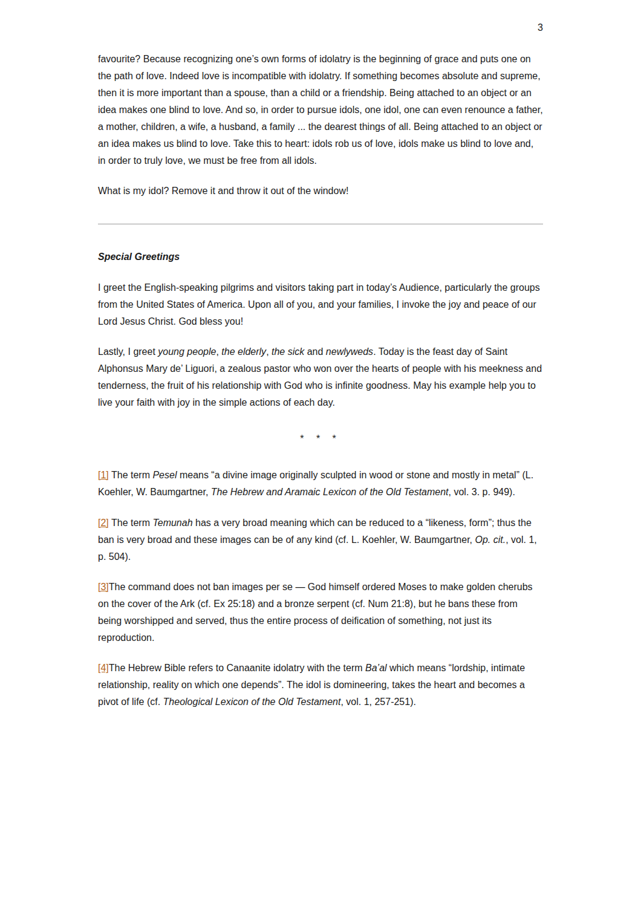3
favourite? Because recognizing one’s own forms of idolatry is the beginning of grace and puts one on the path of love. Indeed love is incompatible with idolatry. If something becomes absolute and supreme, then it is more important than a spouse, than a child or a friendship. Being attached to an object or an idea makes one blind to love. And so, in order to pursue idols, one idol, one can even renounce a father, a mother, children, a wife, a husband, a family ... the dearest things of all. Being attached to an object or an idea makes us blind to love. Take this to heart: idols rob us of love, idols make us blind to love and, in order to truly love, we must be free from all idols.
What is my idol? Remove it and throw it out of the window!
Special Greetings
I greet the English-speaking pilgrims and visitors taking part in today’s Audience, particularly the groups from the United States of America. Upon all of you, and your families, I invoke the joy and peace of our Lord Jesus Christ. God bless you!
Lastly, I greet young people, the elderly, the sick and newlyweds. Today is the feast day of Saint Alphonsus Mary de’ Liguori, a zealous pastor who won over the hearts of people with his meekness and tenderness, the fruit of his relationship with God who is infinite goodness. May his example help you to live your faith with joy in the simple actions of each day.
* * *
[1] The term Pesel means “a divine image originally sculpted in wood or stone and mostly in metal” (L. Koehler, W. Baumgartner, The Hebrew and Aramaic Lexicon of the Old Testament, vol. 3. p. 949).
[2] The term Temunah has a very broad meaning which can be reduced to a “likeness, form”; thus the ban is very broad and these images can be of any kind (cf. L. Koehler, W. Baumgartner, Op. cit., vol. 1, p. 504).
[3] The command does not ban images per se — God himself ordered Moses to make golden cherubs on the cover of the Ark (cf. Ex 25:18) and a bronze serpent (cf. Num 21:8), but he bans these from being worshipped and served, thus the entire process of deification of something, not just its reproduction.
[4] The Hebrew Bible refers to Canaanite idolatry with the term Ba’al which means “lordship, intimate relationship, reality on which one depends”. The idol is domineering, takes the heart and becomes a pivot of life (cf. Theological Lexicon of the Old Testament, vol. 1, 257-251).